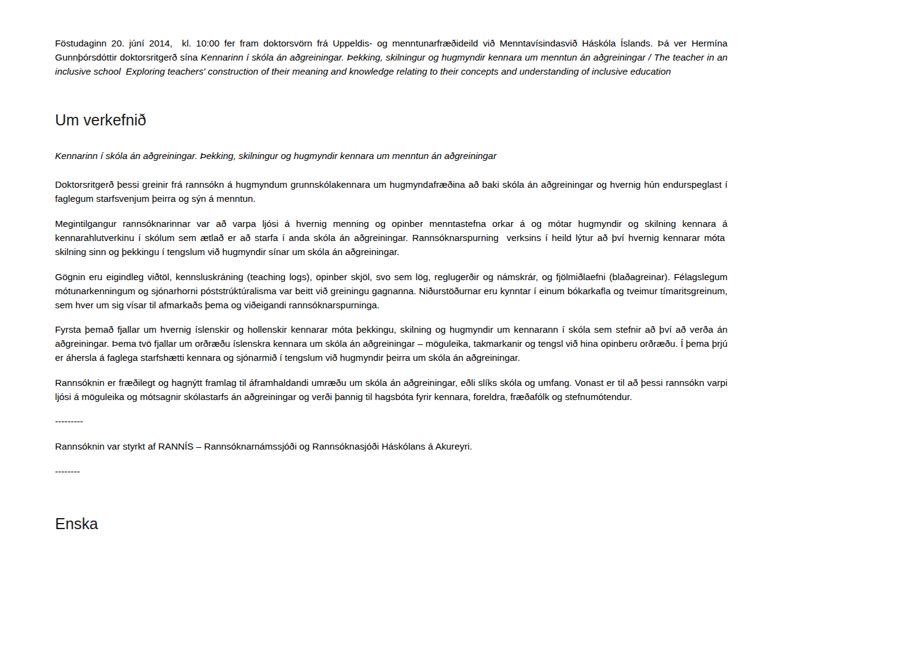Föstudaginn 20. júní 2014, kl. 10:00 fer fram doktorsvörn frá Uppeldis- og menntunarfræðideild við Menntavísindasvið Háskóla Íslands. Þá ver Hermína Gunnþórsdóttir doktorsritgerð sína Kennarinn í skóla án aðgreiningar. Þekking, skilningur og hugmyndir kennara um menntun án aðgreiningar / The teacher in an inclusive school Exploring teachers' construction of their meaning and knowledge relating to their concepts and understanding of inclusive education
Um verkefnið
Kennarinn í skóla án aðgreiningar. Þekking, skilningur og hugmyndir kennara um menntun án aðgreiningar
Doktorsritgerð þessi greinir frá rannsókn á hugmyndum grunnskólakennara um hugmyndafræðina að baki skóla án aðgreiningar og hvernig hún endurspeglast í faglegum starfsvenjum þeirra og sýn á menntun.
Megintilgangur rannsóknarinnar var að varpa ljósi á hvernig menning og opinber menntastefna orkar á og mótar hugmyndir og skilning kennara á kennarahlutverkinu í skólum sem ætlað er að starfa í anda skóla án aðgreiningar. Rannsóknarspurning verksins í heild lýtur að því hvernig kennarar móta skilning sinn og þekkingu í tengslum við hugmyndir sínar um skóla án aðgreiningar.
Gögnin eru eigindleg viðtöl, kennsluskráning (teaching logs), opinber skjöl, svo sem lög, reglugerðir og námskrár, og fjölmiðlaefni (blaðagreinar). Félagslegum mótunarkenningum og sjónarhorni póststrúktúralisma var beitt við greiningu gagnanna. Niðurstöðurnar eru kynntar í einum bókarkafla og tveimur tímaritsgreinum, sem hver um sig vísar til afmarkaðs þema og viðeigandi rannsóknarspurninga.
Fyrsta þemað fjallar um hvernig íslenskir og hollenskir kennarar móta þekkingu, skilning og hugmyndir um kennarann í skóla sem stefnir að því að verða án aðgreiningar. Þema tvö fjallar um orðræðu íslenskra kennara um skóla án aðgreiningar – möguleika, takmarkanir og tengsl við hina opinberu orðræðu. Í þema þrjú er áhersla á faglega starfshætti kennara og sjónarmið í tengslum við hugmyndir þeirra um skóla án aðgreiningar.
Rannsóknin er fræðilegt og hagnýtt framlag til áframhaldandi umræðu um skóla án aðgreiningar, eðli slíks skóla og umfang. Vonast er til að þessi rannsókn varpi ljósi á möguleika og mótsagnir skólastarfs án aðgreiningar og verði þannig til hagsbóta fyrir kennara, foreldra, fræðafólk og stefnumótendur.
---------
Rannsóknin var styrkt af RANNÍS – Rannsóknarnámssjóði og Rannsóknasjóði Háskólans á Akureyri.
--------
Enska